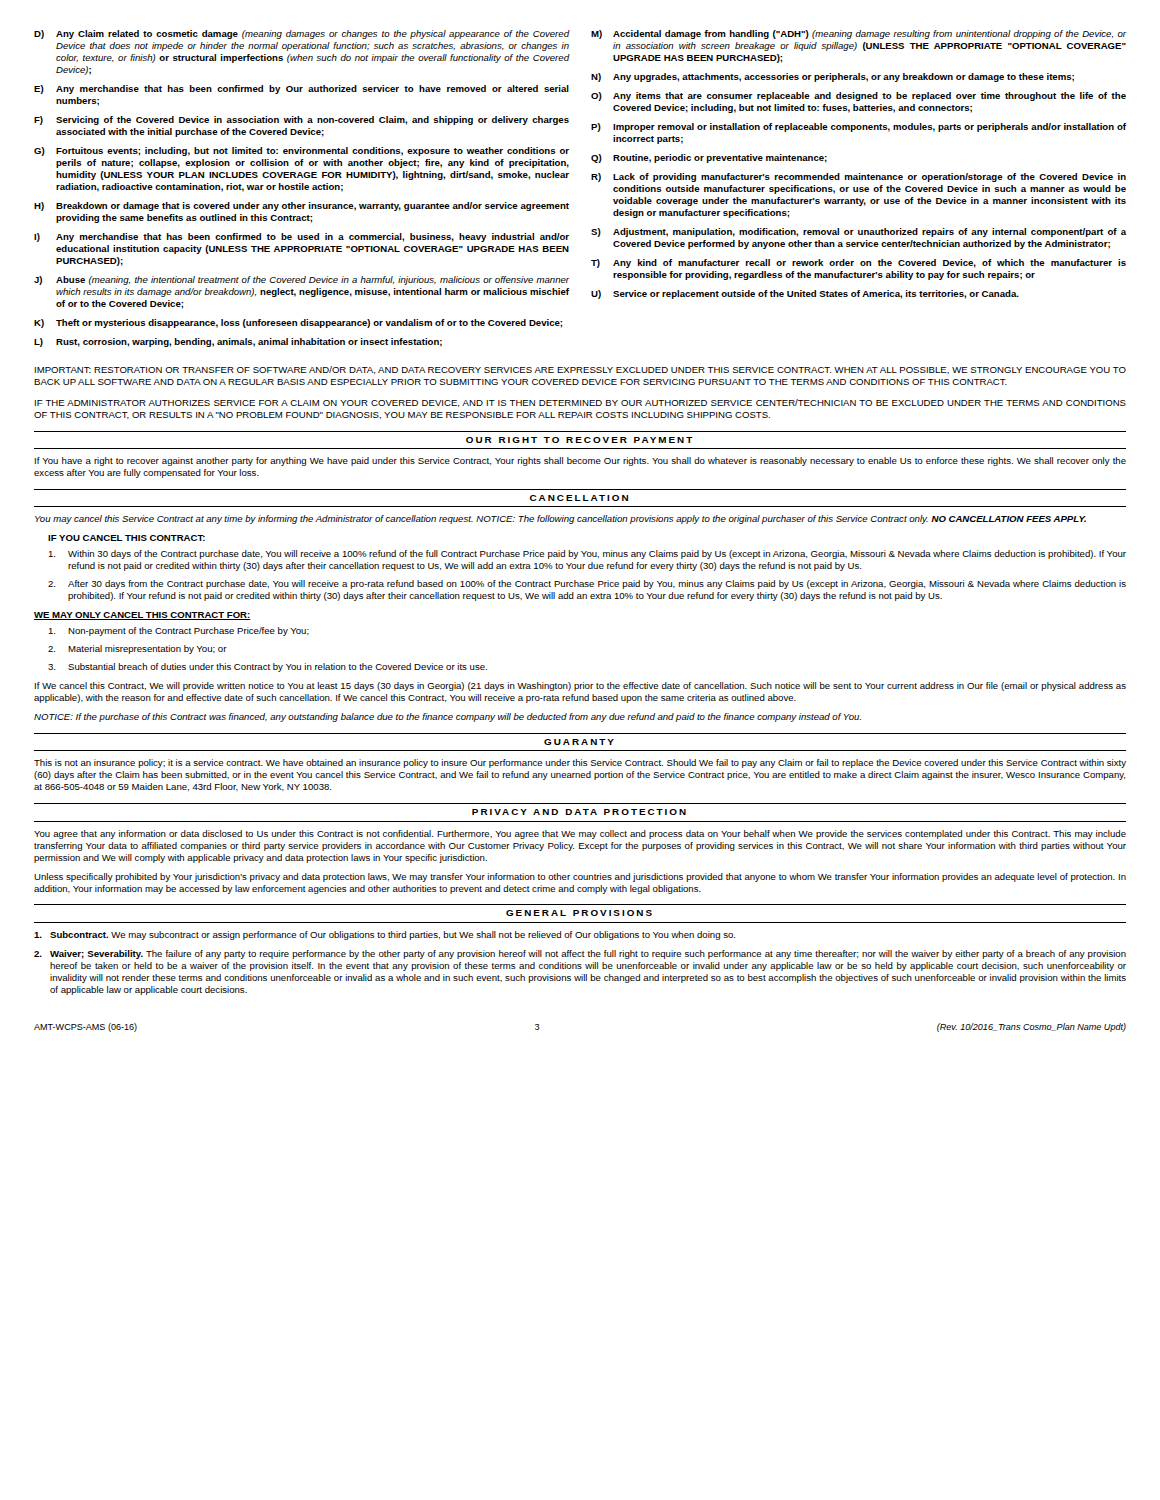D)
Any Claim related to cosmetic damage (meaning damages or changes to the physical appearance of the Covered Device that does not impede or hinder the normal operational function; such as scratches, abrasions, or changes in color, texture, or finish) or structural imperfections (when such do not impair the overall functionality of the Covered Device);
E)
Any merchandise that has been confirmed by Our authorized servicer to have removed or altered serial numbers;
F)
Servicing of the Covered Device in association with a non-covered Claim, and shipping or delivery charges associated with the initial purchase of the Covered Device;
G)
Fortuitous events; including, but not limited to: environmental conditions, exposure to weather conditions or perils of nature; collapse, explosion or collision of or with another object; fire, any kind of precipitation, humidity (UNLESS YOUR PLAN INCLUDES COVERAGE FOR HUMIDITY), lightning, dirt/sand, smoke, nuclear radiation, radioactive contamination, riot, war or hostile action;
H)
Breakdown or damage that is covered under any other insurance, warranty, guarantee and/or service agreement providing the same benefits as outlined in this Contract;
I)
Any merchandise that has been confirmed to be used in a commercial, business, heavy industrial and/or educational institution capacity (UNLESS THE APPROPRIATE "OPTIONAL COVERAGE" UPGRADE HAS BEEN PURCHASED);
J)
Abuse (meaning, the intentional treatment of the Covered Device in a harmful, injurious, malicious or offensive manner which results in its damage and/or breakdown), neglect, negligence, misuse, intentional harm or malicious mischief of or to the Covered Device;
K)
Theft or mysterious disappearance, loss (unforeseen disappearance) or vandalism of or to the Covered Device;
L)
Rust, corrosion, warping, bending, animals, animal inhabitation or insect infestation;
M)
Accidental damage from handling ("ADH") (meaning damage resulting from unintentional dropping of the Device, or in association with screen breakage or liquid spillage) (UNLESS THE APPROPRIATE "OPTIONAL COVERAGE" UPGRADE HAS BEEN PURCHASED);
N)
Any upgrades, attachments, accessories or peripherals, or any breakdown or damage to these items;
O)
Any items that are consumer replaceable and designed to be replaced over time throughout the life of the Covered Device; including, but not limited to: fuses, batteries, and connectors;
P)
Improper removal or installation of replaceable components, modules, parts or peripherals and/or installation of incorrect parts;
Q)
Routine, periodic or preventative maintenance;
R)
Lack of providing manufacturer's recommended maintenance or operation/storage of the Covered Device in conditions outside manufacturer specifications, or use of the Covered Device in such a manner as would be voidable coverage under the manufacturer's warranty, or use of the Device in a manner inconsistent with its design or manufacturer specifications;
S)
Adjustment, manipulation, modification, removal or unauthorized repairs of any internal component/part of a Covered Device performed by anyone other than a service center/technician authorized by the Administrator;
T)
Any kind of manufacturer recall or rework order on the Covered Device, of which the manufacturer is responsible for providing, regardless of the manufacturer's ability to pay for such repairs; or
U)
Service or replacement outside of the United States of America, its territories, or Canada.
IMPORTANT: RESTORATION OR TRANSFER OF SOFTWARE AND/OR DATA, AND DATA RECOVERY SERVICES ARE EXPRESSLY EXCLUDED UNDER THIS SERVICE CONTRACT. WHEN AT ALL POSSIBLE, WE STRONGLY ENCOURAGE YOU TO BACK UP ALL SOFTWARE AND DATA ON A REGULAR BASIS AND ESPECIALLY PRIOR TO SUBMITTING YOUR COVERED DEVICE FOR SERVICING PURSUANT TO THE TERMS AND CONDITIONS OF THIS CONTRACT.
IF THE ADMINISTRATOR AUTHORIZES SERVICE FOR A CLAIM ON YOUR COVERED DEVICE, AND IT IS THEN DETERMINED BY OUR AUTHORIZED SERVICE CENTER/TECHNICIAN TO BE EXCLUDED UNDER THE TERMS AND CONDITIONS OF THIS CONTRACT, OR RESULTS IN A "NO PROBLEM FOUND" DIAGNOSIS, YOU MAY BE RESPONSIBLE FOR ALL REPAIR COSTS INCLUDING SHIPPING COSTS.
OUR RIGHT TO RECOVER PAYMENT
If You have a right to recover against another party for anything We have paid under this Service Contract, Your rights shall become Our rights. You shall do whatever is reasonably necessary to enable Us to enforce these rights. We shall recover only the excess after You are fully compensated for Your loss.
CANCELLATION
You may cancel this Service Contract at any time by informing the Administrator of cancellation request. NOTICE: The following cancellation provisions apply to the original purchaser of this Service Contract only. NO CANCELLATION FEES APPLY.
IF YOU CANCEL THIS CONTRACT:
1.
Within 30 days of the Contract purchase date, You will receive a 100% refund of the full Contract Purchase Price paid by You, minus any Claims paid by Us (except in Arizona, Georgia, Missouri & Nevada where Claims deduction is prohibited). If Your refund is not paid or credited within thirty (30) days after their cancellation request to Us, We will add an extra 10% to Your due refund for every thirty (30) days the refund is not paid by Us.
2.
After 30 days from the Contract purchase date, You will receive a pro-rata refund based on 100% of the Contract Purchase Price paid by You, minus any Claims paid by Us (except in Arizona, Georgia, Missouri & Nevada where Claims deduction is prohibited). If Your refund is not paid or credited within thirty (30) days after their cancellation request to Us, We will add an extra 10% to Your due refund for every thirty (30) days the refund is not paid by Us.
WE MAY ONLY CANCEL THIS CONTRACT FOR:
1.
Non-payment of the Contract Purchase Price/fee by You;
2.
Material misrepresentation by You; or
3.
Substantial breach of duties under this Contract by You in relation to the Covered Device or its use.
If We cancel this Contract, We will provide written notice to You at least 15 days (30 days in Georgia) (21 days in Washington) prior to the effective date of cancellation. Such notice will be sent to Your current address in Our file (email or physical address as applicable), with the reason for and effective date of such cancellation. If We cancel this Contract, You will receive a pro-rata refund based upon the same criteria as outlined above.
NOTICE: If the purchase of this Contract was financed, any outstanding balance due to the finance company will be deducted from any due refund and paid to the finance company instead of You.
GUARANTY
This is not an insurance policy; it is a service contract. We have obtained an insurance policy to insure Our performance under this Service Contract. Should We fail to pay any Claim or fail to replace the Device covered under this Service Contract within sixty (60) days after the Claim has been submitted, or in the event You cancel this Service Contract, and We fail to refund any unearned portion of the Service Contract price, You are entitled to make a direct Claim against the insurer, Wesco Insurance Company, at 866-505-4048 or 59 Maiden Lane, 43rd Floor, New York, NY 10038.
PRIVACY AND DATA PROTECTION
You agree that any information or data disclosed to Us under this Contract is not confidential. Furthermore, You agree that We may collect and process data on Your behalf when We provide the services contemplated under this Contract. This may include transferring Your data to affiliated companies or third party service providers in accordance with Our Customer Privacy Policy. Except for the purposes of providing services in this Contract, We will not share Your information with third parties without Your permission and We will comply with applicable privacy and data protection laws in Your specific jurisdiction.
Unless specifically prohibited by Your jurisdiction's privacy and data protection laws, We may transfer Your information to other countries and jurisdictions provided that anyone to whom We transfer Your information provides an adequate level of protection. In addition, Your information may be accessed by law enforcement agencies and other authorities to prevent and detect crime and comply with legal obligations.
GENERAL PROVISIONS
1.
Subcontract. We may subcontract or assign performance of Our obligations to third parties, but We shall not be relieved of Our obligations to You when doing so.
2.
Waiver; Severability. The failure of any party to require performance by the other party of any provision hereof will not affect the full right to require such performance at any time thereafter; nor will the waiver by either party of a breach of any provision hereof be taken or held to be a waiver of the provision itself. In the event that any provision of these terms and conditions will be unenforceable or invalid under any applicable law or be so held by applicable court decision, such unenforceability or invalidity will not render these terms and conditions unenforceable or invalid as a whole and in such event, such provisions will be changed and interpreted so as to best accomplish the objectives of such unenforceable or invalid provision within the limits of applicable law or applicable court decisions.
AMT-WCPS-AMS (06-16)
3
(Rev. 10/2016_Trans Cosmo_Plan Name Updt)